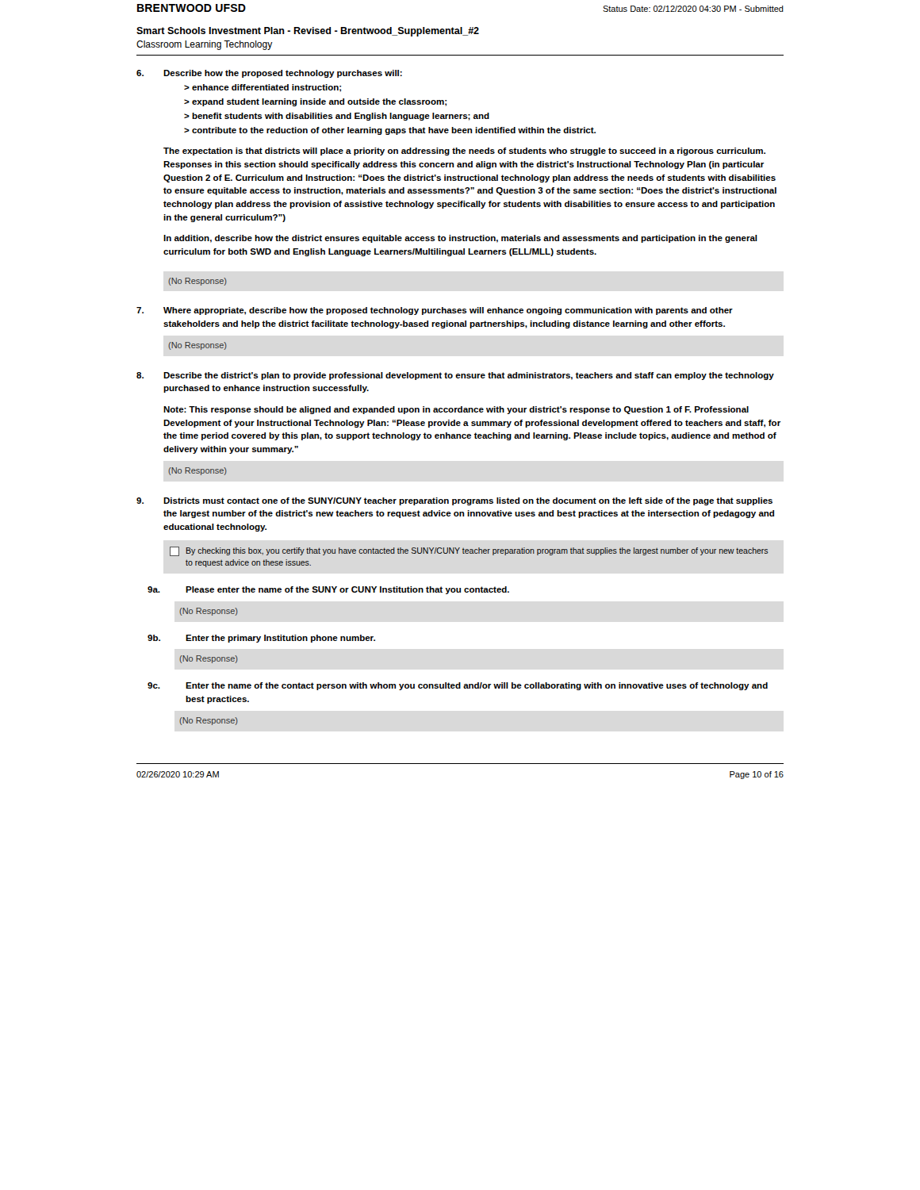BRENTWOOD UFSD Status Date: 02/12/2020 04:30 PM - Submitted
Smart Schools Investment Plan - Revised - Brentwood_Supplemental_#2
Classroom Learning Technology
6.
Describe how the proposed technology purchases will:
enhance differentiated instruction;
expand student learning inside and outside the classroom;
benefit students with disabilities and English language learners; and
contribute to the reduction of other learning gaps that have been identified within the district.
The expectation is that districts will place a priority on addressing the needs of students who struggle to succeed in a rigorous curriculum. Responses in this section should specifically address this concern and align with the district's Instructional Technology Plan (in particular Question 2 of E. Curriculum and Instruction: “Does the district's instructional technology plan address the needs of students with disabilities to ensure equitable access to instruction, materials and assessments?” and Question 3 of the same section: “Does the district's instructional technology plan address the provision of assistive technology specifically for students with disabilities to ensure access to and participation in the general curriculum?”)
In addition, describe how the district ensures equitable access to instruction, materials and assessments and participation in the general curriculum for both SWD and English Language Learners/Multilingual Learners (ELL/MLL) students.
(No Response)
7.
Where appropriate, describe how the proposed technology purchases will enhance ongoing communication with parents and other stakeholders and help the district facilitate technology-based regional partnerships, including distance learning and other efforts.
(No Response)
8.
Describe the district's plan to provide professional development to ensure that administrators, teachers and staff can employ the technology purchased to enhance instruction successfully.
Note: This response should be aligned and expanded upon in accordance with your district's response to Question 1 of F. Professional Development of your Instructional Technology Plan: “Please provide a summary of professional development offered to teachers and staff, for the time period covered by this plan, to support technology to enhance teaching and learning. Please include topics, audience and method of delivery within your summary.”
(No Response)
9.
Districts must contact one of the SUNY/CUNY teacher preparation programs listed on the document on the left side of the page that supplies the largest number of the district's new teachers to request advice on innovative uses and best practices at the intersection of pedagogy and educational technology.
By checking this box, you certify that you have contacted the SUNY/CUNY teacher preparation program that supplies the largest number of your new teachers to request advice on these issues.
9a.
Please enter the name of the SUNY or CUNY Institution that you contacted.
(No Response)
9b.
Enter the primary Institution phone number.
(No Response)
9c.
Enter the name of the contact person with whom you consulted and/or will be collaborating with on innovative uses of technology and best practices.
(No Response)
02/26/2020 10:29 AM Page 10 of 16